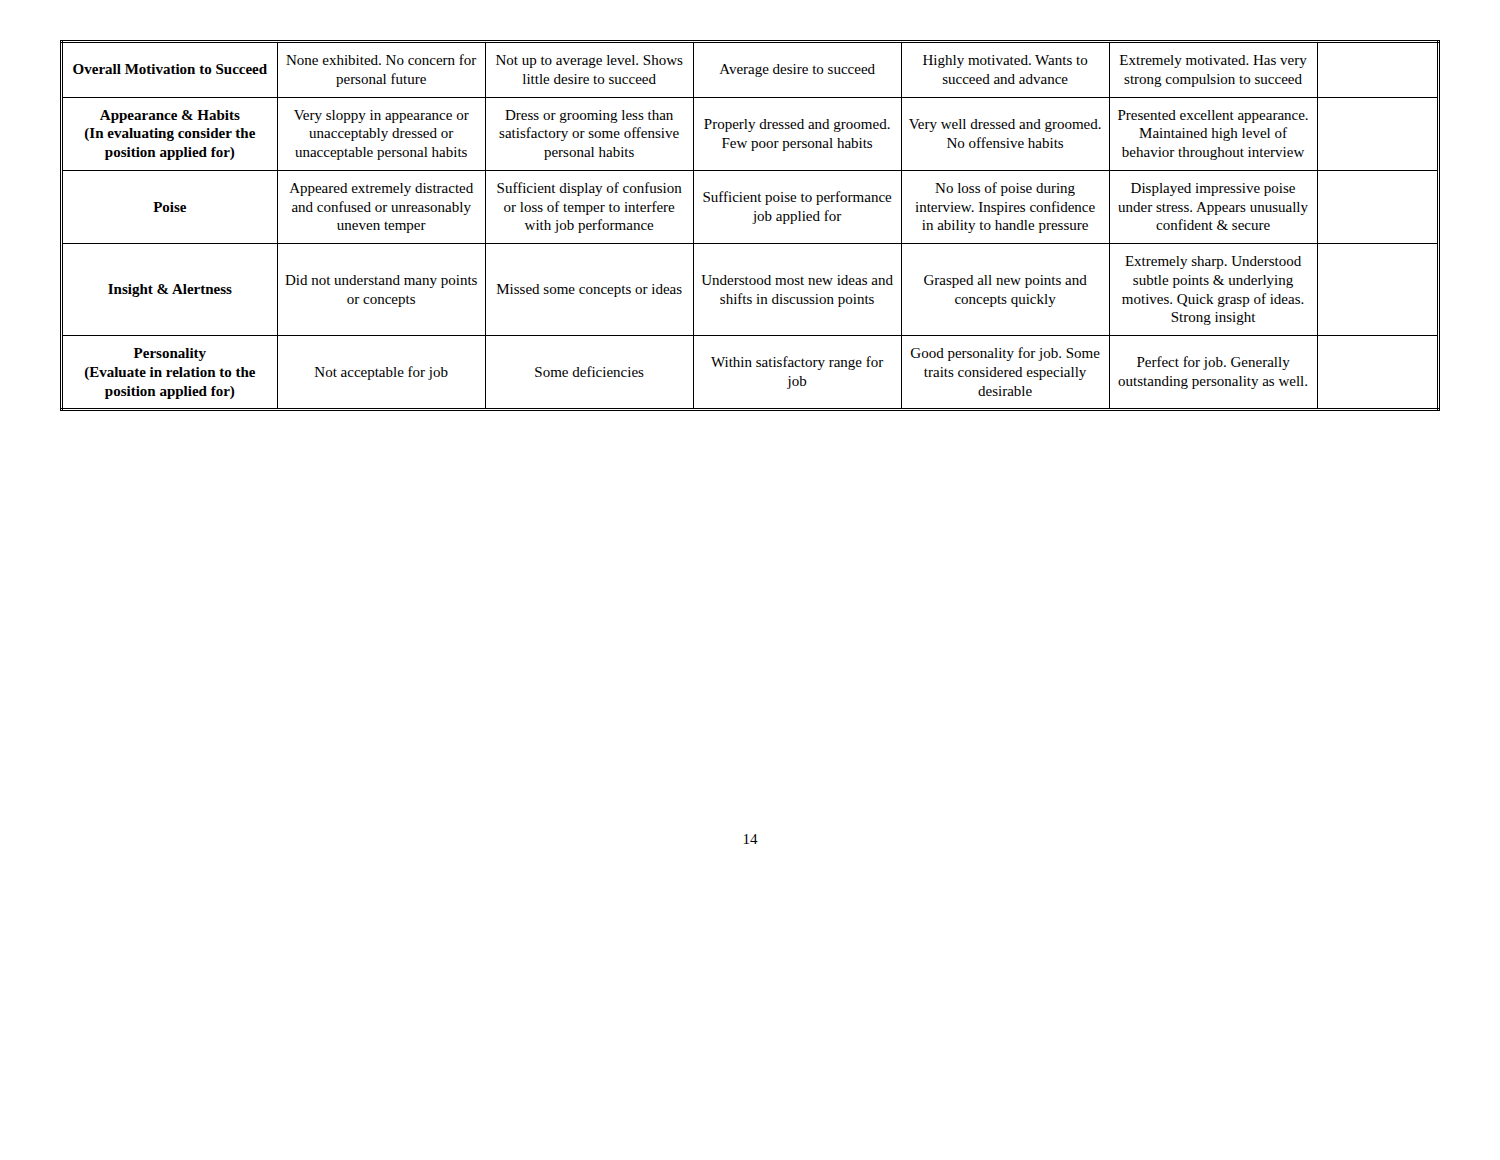| Overall Motivation to Succeed | None exhibited. No concern for personal future | Not up to average level. Shows little desire to succeed | Average desire to succeed | Highly motivated. Wants to succeed and advance | Extremely motivated. Has very strong compulsion to succeed | |
| Appearance & Habits (In evaluating consider the position applied for) | Very sloppy in appearance or unacceptably dressed or unacceptable personal habits | Dress or grooming less than satisfactory or some offensive personal habits | Properly dressed and groomed. Few poor personal habits | Very well dressed and groomed. No offensive habits | Presented excellent appearance. Maintained high level of behavior throughout interview | |
| Poise | Appeared extremely distracted and confused or unreasonably uneven temper | Sufficient display of confusion or loss of temper to interfere with job performance | Sufficient poise to performance job applied for | No loss of poise during interview. Inspires confidence in ability to handle pressure | Displayed impressive poise under stress. Appears unusually confident & secure | |
| Insight & Alertness | Did not understand many points or concepts | Missed some concepts or ideas | Understood most new ideas and shifts in discussion points | Grasped all new points and concepts quickly | Extremely sharp. Understood subtle points & underlying motives. Quick grasp of ideas. Strong insight | |
| Personality (Evaluate in relation to the position applied for) | Not acceptable for job | Some deficiencies | Within satisfactory range for job | Good personality for job. Some traits considered especially desirable | Perfect for job. Generally outstanding personality as well. | |
14